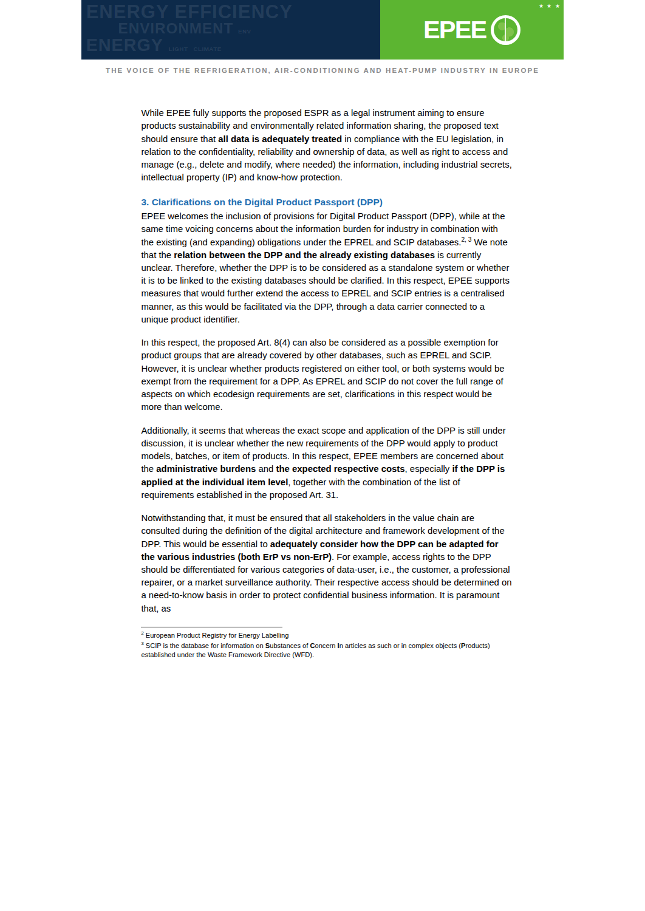ENERGY EFFICIENCY ENVIRONMENT ENV ENERGY LIGHT CLIMATE
EPEE ★ ★ ★
The voice of the refrigeration, air-conditioning and heat-pump industry in Europe
While EPEE fully supports the proposed ESPR as a legal instrument aiming to ensure products sustainability and environmentally related information sharing, the proposed text should ensure that all data is adequately treated in compliance with the EU legislation, in relation to the confidentiality, reliability and ownership of data, as well as right to access and manage (e.g., delete and modify, where needed) the information, including industrial secrets, intellectual property (IP) and know-how protection.
3. Clarifications on the Digital Product Passport (DPP)
EPEE welcomes the inclusion of provisions for Digital Product Passport (DPP), while at the same time voicing concerns about the information burden for industry in combination with the existing (and expanding) obligations under the EPREL and SCIP databases.2, 3 We note that the relation between the DPP and the already existing databases is currently unclear. Therefore, whether the DPP is to be considered as a standalone system or whether it is to be linked to the existing databases should be clarified. In this respect, EPEE supports measures that would further extend the access to EPREL and SCIP entries is a centralised manner, as this would be facilitated via the DPP, through a data carrier connected to a unique product identifier.
In this respect, the proposed Art. 8(4) can also be considered as a possible exemption for product groups that are already covered by other databases, such as EPREL and SCIP. However, it is unclear whether products registered on either tool, or both systems would be exempt from the requirement for a DPP. As EPREL and SCIP do not cover the full range of aspects on which ecodesign requirements are set, clarifications in this respect would be more than welcome.
Additionally, it seems that whereas the exact scope and application of the DPP is still under discussion, it is unclear whether the new requirements of the DPP would apply to product models, batches, or item of products. In this respect, EPEE members are concerned about the administrative burdens and the expected respective costs, especially if the DPP is applied at the individual item level, together with the combination of the list of requirements established in the proposed Art. 31.
Notwithstanding that, it must be ensured that all stakeholders in the value chain are consulted during the definition of the digital architecture and framework development of the DPP. This would be essential to adequately consider how the DPP can be adapted for the various industries (both ErP vs non-ErP). For example, access rights to the DPP should be differentiated for various categories of data-user, i.e., the customer, a professional repairer, or a market surveillance authority. Their respective access should be determined on a need-to-know basis in order to protect confidential business information. It is paramount that, as
2 European Product Registry for Energy Labelling
3 SCIP is the database for information on Substances of Concern In articles as such or in complex objects (Products) established under the Waste Framework Directive (WFD).